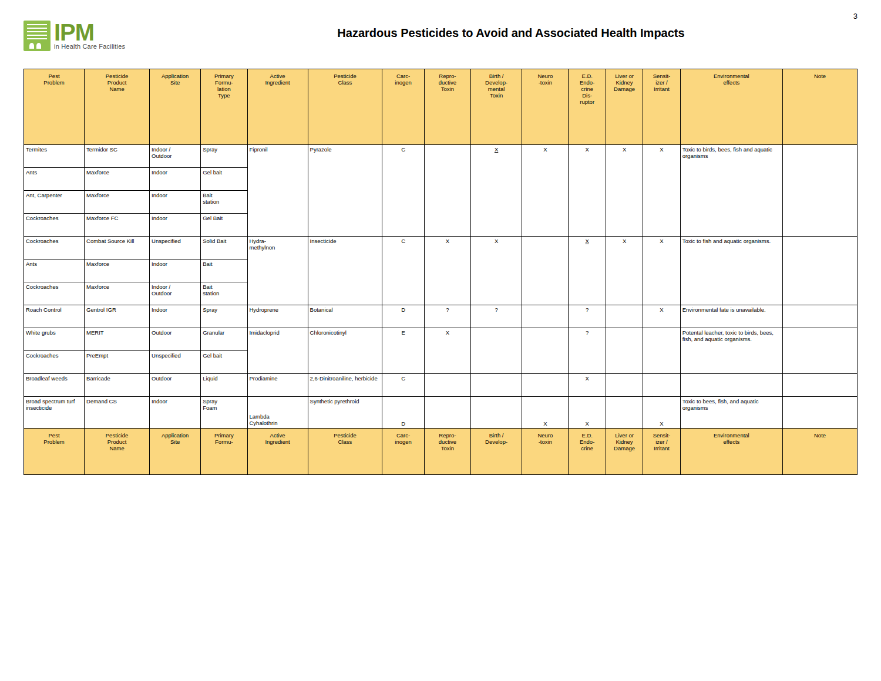3
IPM
in Health Care Facilities
Hazardous Pesticides to Avoid and Associated Health Impacts
| Pest Problem | Pesticide Product Name | Application Site | Primary Formu- lation Type | Active Ingredient | Pesticide Class | Carc- inogen | Repro- ductive Toxin | Birth / Develop- mental Toxin | Neuro -toxin | E.D. Endo- crine Dis- ruptor | Liver or Kidney Damage | Sensit- izer / Irritant | Environmental effects | Note |
| --- | --- | --- | --- | --- | --- | --- | --- | --- | --- | --- | --- | --- | --- | --- |
| Termites | Termidor SC | Indoor / Outdoor | Spray | Fipronil | Pyrazole | C | | X | X | X | X | X | Toxic to birds, bees, fish and aquatic organisms | |
| Ants | Maxforce | Indoor | Gel bait |
| Ant, Carpenter | Maxforce | Indoor | Bait station |
| Cockroaches | Maxforce FC | Indoor | Gel Bait |
| Cockroaches | Combat Source Kill | Unspecified | Solid Bait | Hydra- methylnon | Insecticide | C | X | X | | X | X | X | Toxic to fish and aquatic organisms. | |
| Ants | Maxforce | Indoor | Bait |
| Cockroaches | Maxforce | Indoor / Outdoor | Bait station |
| Roach Control | Gentrol IGR | Indoor | Spray | Hydroprene | Botanical | D | ? | ? | | ? | | X | Environmental fate is unavailable. | |
| White grubs | MERIT | Outdoor | Granular | Imidacloprid | Chloronicotinyl | E | X | | | ? | | | Potental leacher, toxic to birds, bees, fish, and aquatic organisms. | |
| Cockroaches | PreEmpt | Unspecified | Gel bait |
| Broadleaf weeds | Barricade | Outdoor | Liquid | Prodiamine | 2,6-Dinitroaniline, herbicide | C | | | | X | | | | |
| Broad spectrum turf insecticide | Demand CS | Indoor | Spray Foam | Lambda Cyhalothrin | Synthetic pyrethroid | D | | | X | X | | X | Toxic to bees, fish, and aquatic organisms | |
| Pest Problem | Pesticide Product Name | Application Site | Primary Formu- | Active Ingredient | Pesticide Class | Carc- inogen | Repro- ductive Toxin | Birth / Develop- | Neuro -toxin | E.D. Endo- crine | Liver or Kidney Damage | Sensit- izer / Irritant | Environmental effects | Note |